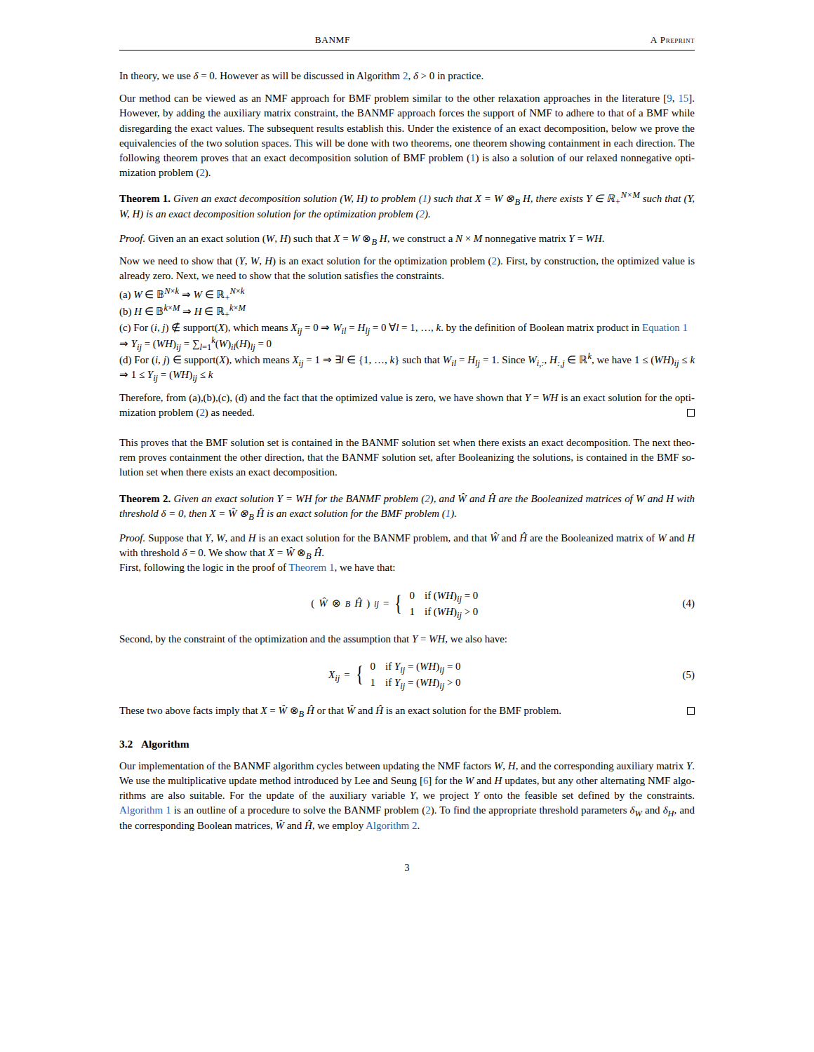BANMF A Preprint
In theory, we use δ = 0. However as will be discussed in Algorithm 2, δ > 0 in practice.
Our method can be viewed as an NMF approach for BMF problem similar to the other relaxation approaches in the literature [9, 15]. However, by adding the auxiliary matrix constraint, the BANMF approach forces the support of NMF to adhere to that of a BMF while disregarding the exact values. The subsequent results establish this. Under the existence of an exact decomposition, below we prove the equivalencies of the two solution spaces. This will be done with two theorems, one theorem showing containment in each direction. The following theorem proves that an exact decomposition solution of BMF problem (1) is also a solution of our relaxed nonnegative optimization problem (2).
Theorem 1. Given an exact decomposition solution (W, H) to problem (1) such that X = W ⊗B H, there exists Y ∈ ℝ+N×M such that (Y, W, H) is an exact decomposition solution for the optimization problem (2).
Proof. Given an an exact solution (W, H) such that X = W ⊗B H, we construct a N × M nonnegative matrix Y = WH.
Now we need to show that (Y, W, H) is an exact solution for the optimization problem (2). First, by construction, the optimized value is already zero. Next, we need to show that the solution satisfies the constraints.
(a) W ∈ 𝔹N×k ⇒ W ∈ ℝ+N×k
(b) H ∈ 𝔹k×M ⇒ H ∈ ℝ+k×M
(c) For (i, j) ∉ support(X), which means Xij = 0 ⇒ Wil = Hlj = 0 ∀l = 1, …, k. by the definition of Boolean matrix product in Equation 1
⇒ Yij = (WH)ij = ∑l=1k(W)il(H)lj = 0
(d) For (i, j) ∈ support(X), which means Xij = 1 ⇒ ∃l ∈ {1, …, k} such that Wil = Hlj = 1. Since Wi,:, H:,j ∈ ℝk, we have 1 ≤ (WH)ij ≤ k ⇒ 1 ≤ Yij = (WH)ij ≤ k
Therefore, from (a),(b),(c), (d) and the fact that the optimized value is zero, we have shown that Y = WH is an exact solution for the optimization problem (2) as needed.
This proves that the BMF solution set is contained in the BANMF solution set when there exists an exact decomposition. The next theorem proves containment the other direction, that the BANMF solution set, after Booleanizing the solutions, is contained in the BMF solution set when there exists an exact decomposition.
Theorem 2. Given an exact solution Y = WH for the BANMF problem (2), and Ŵ and Ĥ are the Booleanized matrices of W and H with threshold δ = 0, then X = Ŵ ⊗B Ĥ is an exact solution for the BMF problem (1).
Proof. Suppose that Y, W, and H is an exact solution for the BANMF problem, and that Ŵ and Ĥ are the Booleanized matrix of W and H with threshold δ = 0. We show that X = Ŵ ⊗B Ĥ.
First, following the logic in the proof of Theorem 1, we have that:
(Ŵ ⊗B Ĥ)ij = { 0 if (WH)ij = 0 1 if (WH)ij > 0
(4)
Second, by the constraint of the optimization and the assumption that Y = WH, we also have:
Xij = { 0 if Yij = (WH)ij = 0 1 if Yij = (WH)ij > 0
(5)
These two above facts imply that X = Ŵ ⊗B Ĥ or that Ŵ and Ĥ is an exact solution for the BMF problem.
3.2 Algorithm
Our implementation of the BANMF algorithm cycles between updating the NMF factors W, H, and the corresponding auxiliary matrix Y. We use the multiplicative update method introduced by Lee and Seung [6] for the W and H updates, but any other alternating NMF algorithms are also suitable. For the update of the auxiliary variable Y, we project Y onto the feasible set defined by the constraints. Algorithm 1 is an outline of a procedure to solve the BANMF problem (2). To find the appropriate threshold parameters δW and δH, and the corresponding Boolean matrices, Ŵ and Ĥ, we employ Algorithm 2.
3